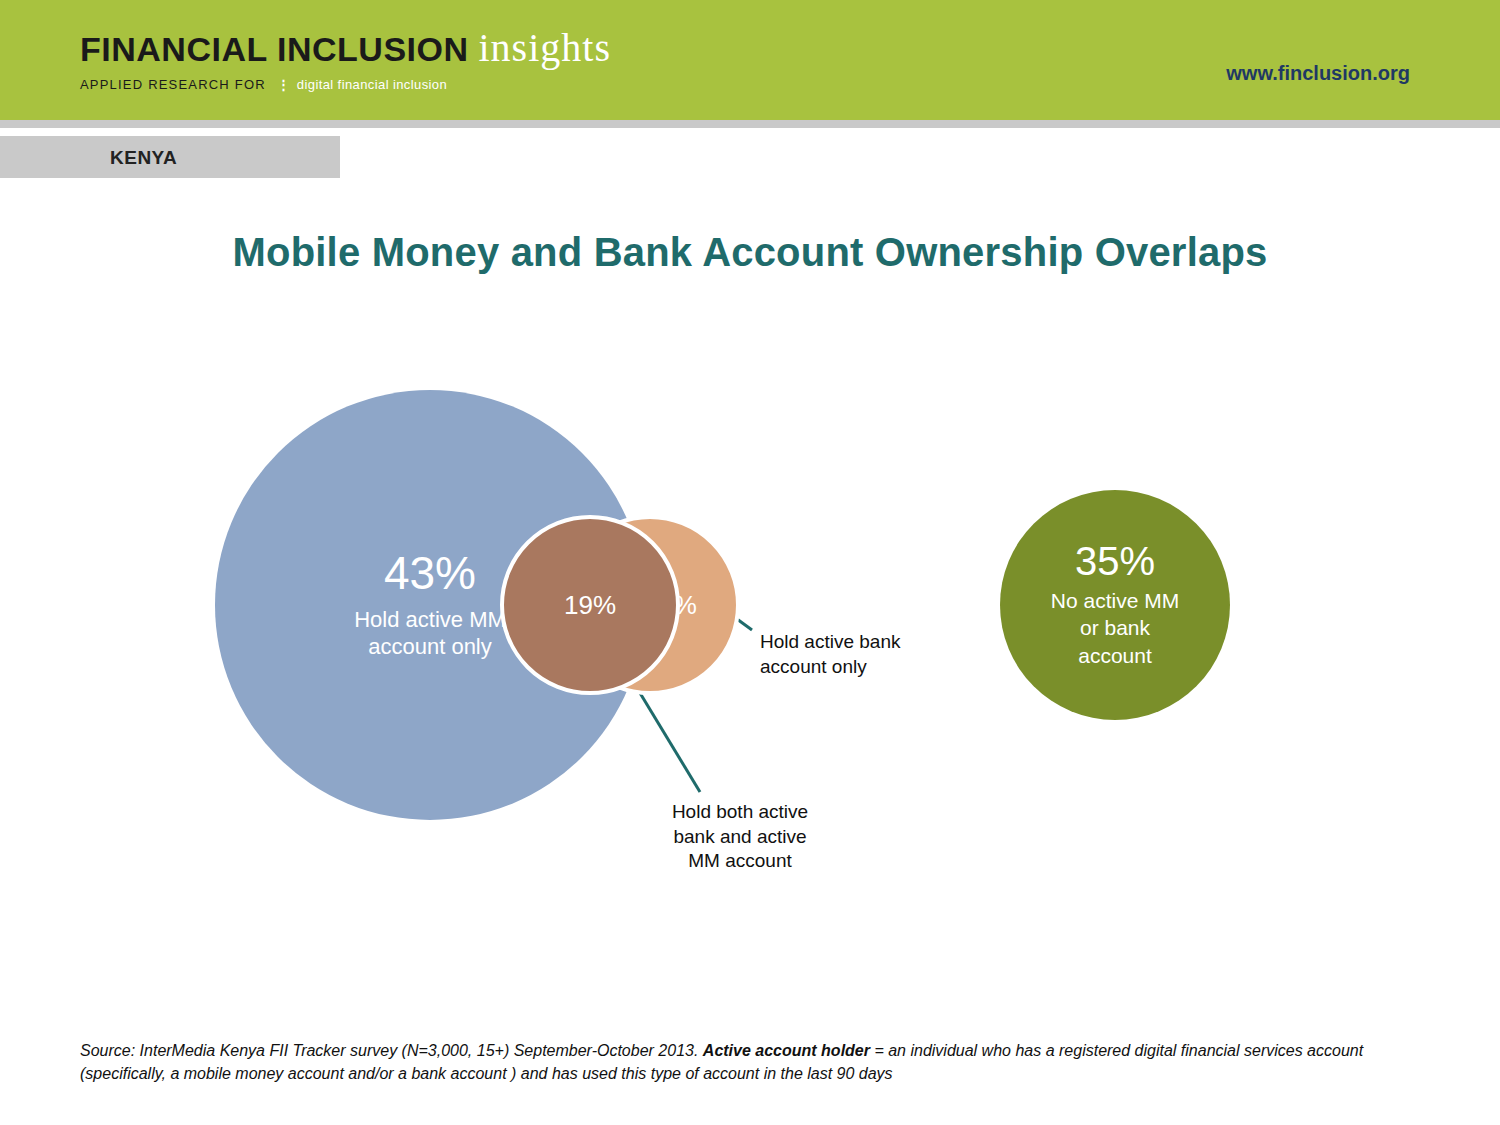FINANCIAL INCLUSION insights
APPLIED RESEARCH FOR ⋮digital financial inclusion
www.finclusion.org
KENYA
Mobile Money and Bank Account Ownership Overlaps
43%
Hold active MM
account only
2%
19%
35%
No active MM
or bank
account
Hold active bank
account only
Hold both active
bank and active
MM account
Source: InterMedia Kenya FII Tracker survey (N=3,000, 15+) September-October 2013. Active account holder = an individual who has a registered digital financial services account (specifically, a mobile money account and/or a bank account ) and has used this type of account in the last 90 days